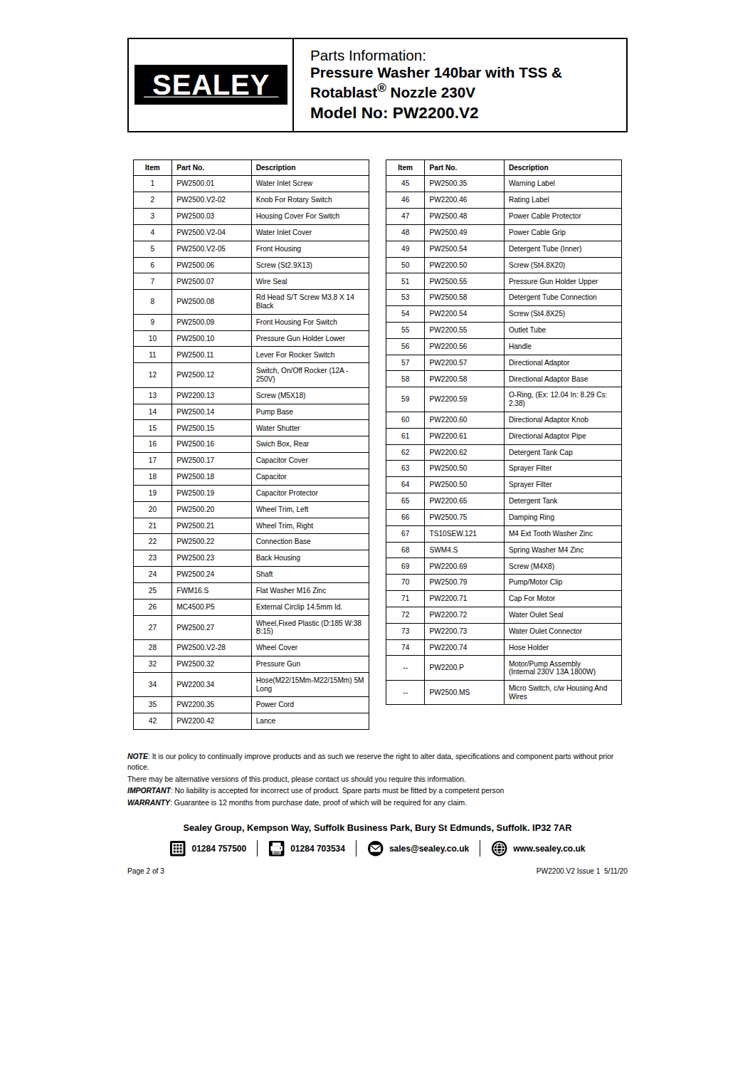SEALEY
Parts Information:
Pressure Washer 140bar with TSS &
Rotablast® Nozzle 230V
Model No: PW2200.V2
| Item | Part No. | Description |
| --- | --- | --- |
| 1 | PW2500.01 | Water Inlet Screw |
| 2 | PW2500.V2-02 | Knob For Rotary Switch |
| 3 | PW2500.03 | Housing Cover For Switch |
| 4 | PW2500.V2-04 | Water Inlet Cover |
| 5 | PW2500.V2-05 | Front Housing |
| 6 | PW2500.06 | Screw (St2.9X13) |
| 7 | PW2500.07 | Wire Seal |
| 8 | PW2500.08 | Rd Head S/T Screw M3.8 X 14 Black |
| 9 | PW2500.09 | Front Housing For Switch |
| 10 | PW2500.10 | Pressure Gun Holder Lower |
| 11 | PW2500.11 | Lever For Rocker Switch |
| 12 | PW2500.12 | Switch, On/Off Rocker (12A - 250V) |
| 13 | PW2200.13 | Screw (M5X18) |
| 14 | PW2500.14 | Pump Base |
| 15 | PW2500.15 | Water Shutter |
| 16 | PW2500.16 | Swich Box, Rear |
| 17 | PW2500.17 | Capacitor Cover |
| 18 | PW2500.18 | Capacitor |
| 19 | PW2500.19 | Capacitor Protector |
| 20 | PW2500.20 | Wheel Trim, Left |
| 21 | PW2500.21 | Wheel Trim, Right |
| 22 | PW2500.22 | Connection Base |
| 23 | PW2500.23 | Back Housing |
| 24 | PW2500.24 | Shaft |
| 25 | FWM16.S | Flat Washer M16 Zinc |
| 26 | MC4500.P5 | External Circlip 14.5mm Id. |
| 27 | PW2500.27 | Wheel,Fixed Plastic (D:185 W:38 B:15) |
| 28 | PW2500.V2-28 | Wheel Cover |
| 32 | PW2500.32 | Pressure Gun |
| 34 | PW2200.34 | Hose(M22/15Mm-M22/15Mm) 5M Long |
| 35 | PW2200.35 | Power Cord |
| 42 | PW2200.42 | Lance |
| Item | Part No. | Description |
| --- | --- | --- |
| 45 | PW2500.35 | Warning Label |
| 46 | PW2200.46 | Rating Label |
| 47 | PW2500.48 | Power Cable Protector |
| 48 | PW2500.49 | Power Cable Grip |
| 49 | PW2500.54 | Detergent Tube (Inner) |
| 50 | PW2200.50 | Screw (St4.8X20) |
| 51 | PW2500.55 | Pressure Gun Holder Upper |
| 53 | PW2500.58 | Detergent Tube Connection |
| 54 | PW2200.54 | Screw (St4.8X25) |
| 55 | PW2200.55 | Outlet Tube |
| 56 | PW2200.56 | Handle |
| 57 | PW2200.57 | Directional Adaptor |
| 58 | PW2200.58 | Directional Adaptor Base |
| 59 | PW2200.59 | O-Ring, (Ex: 12.04 In: 8.29 Cs: 2.38) |
| 60 | PW2200.60 | Directional Adaptor Knob |
| 61 | PW2200.61 | Directional Adaptor Pipe |
| 62 | PW2200.62 | Detergent Tank Cap |
| 63 | PW2500.50 | Sprayer Filter |
| 64 | PW2500.50 | Sprayer Filter |
| 65 | PW2200.65 | Detergent Tank |
| 66 | PW2500.75 | Damping Ring |
| 67 | TS10SEW.121 | M4 Ext Tooth Washer Zinc |
| 68 | SWM4.S | Spring Washer M4 Zinc |
| 69 | PW2200.69 | Screw (M4X8) |
| 70 | PW2500.79 | Pump/Motor Clip |
| 71 | PW2200.71 | Cap For Motor |
| 72 | PW2200.72 | Water Oulet Seal |
| 73 | PW2200.73 | Water Oulet Connector |
| 74 | PW2200.74 | Hose Holder |
| -- | PW2200.P | Motor/Pump Assembly (Internal 230V 13A 1800W) |
| -- | PW2500.MS | Micro Switch, c/w Housing And Wires |
NOTE: It is our policy to continually improve products and as such we reserve the right to alter data, specifications and component parts without prior notice.
There may be alternative versions of this product, please contact us should you require this information.
IMPORTANT: No liability is accepted for incorrect use of product. Spare parts must be fitted by a competent person
WARRANTY: Guarantee is 12 months from purchase date, proof of which will be required for any claim.
Sealey Group, Kempson Way, Suffolk Business Park, Bury St Edmunds, Suffolk. IP32 7AR
01284 757500
01284 703534
sales@sealey.co.uk
www.sealey.co.uk
Page 2 of 3 PW2200.V2 Issue 1 5/11/20